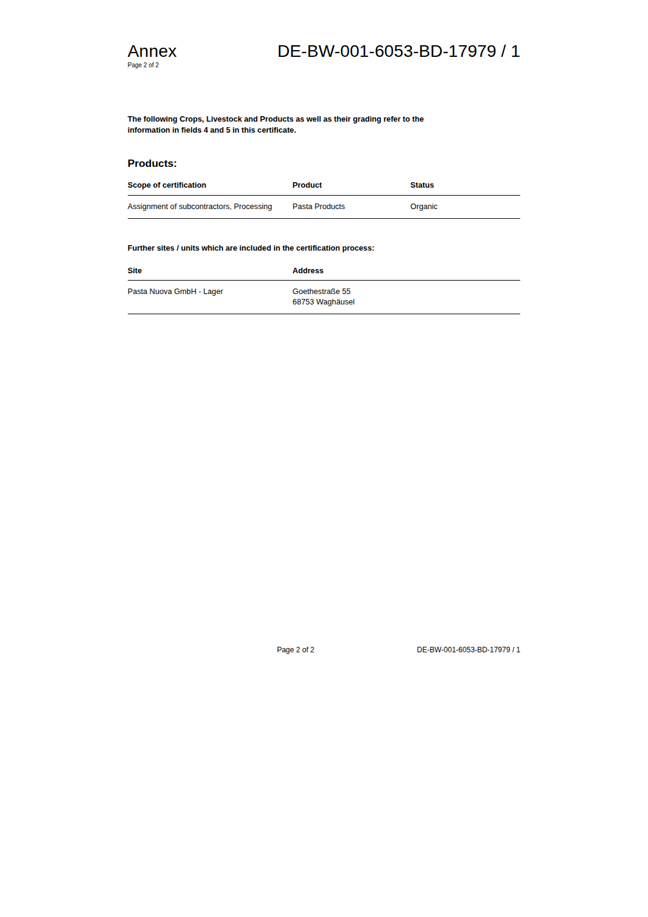Annex
Page 2 of 2
DE-BW-001-6053-BD-17979 / 1
The following Crops, Livestock and Products as well as their grading refer to the
information in fields 4 and 5 in this certificate.
Products:
| Scope of certification | Product | Status |
| --- | --- | --- |
| Assignment of subcontractors, Processing | Pasta Products | Organic |
Further sites / units which are included in the certification process:
| Site | Address |
| --- | --- |
| Pasta Nuova GmbH - Lager | Goethestraße 55 68753 Waghäusel |
Page 2 of 2
DE-BW-001-6053-BD-17979 / 1